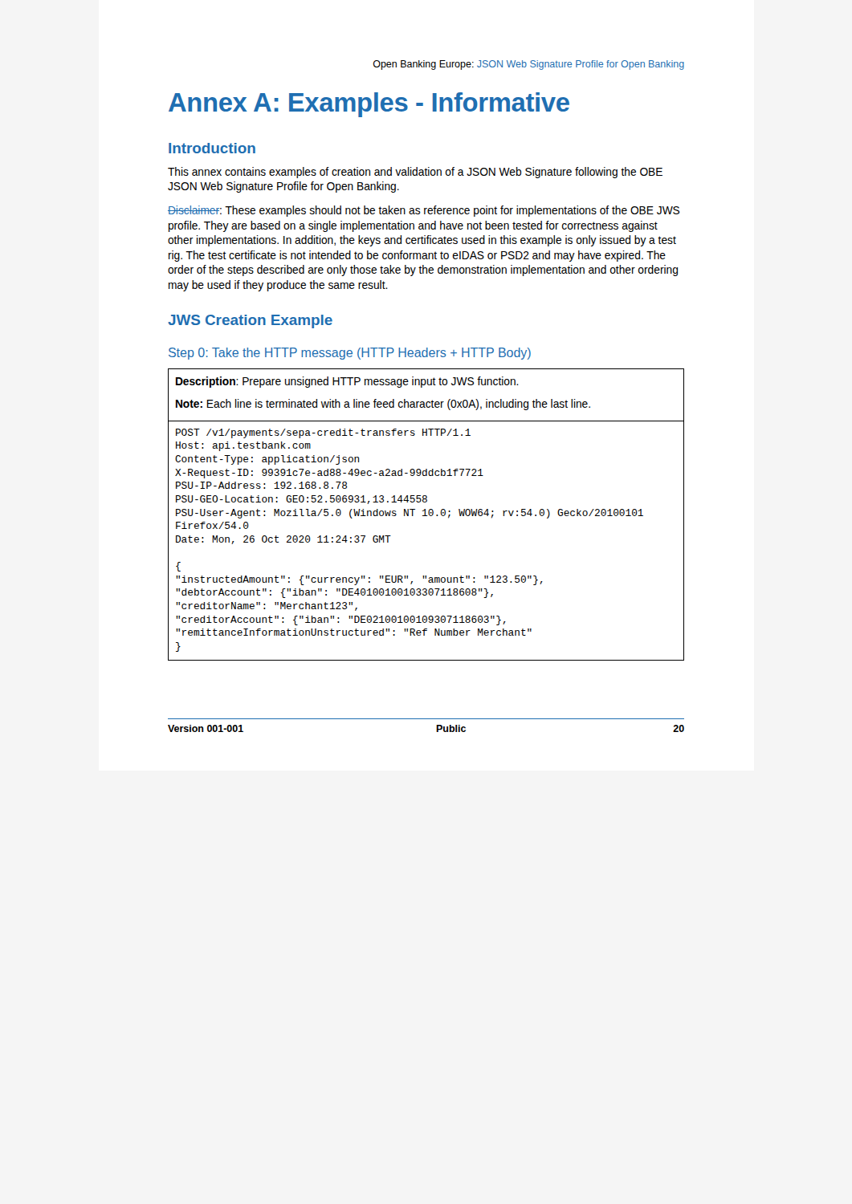Open Banking Europe: JSON Web Signature Profile for Open Banking
Annex A: Examples - Informative
Introduction
This annex contains examples of creation and validation of a JSON Web Signature following the OBE JSON Web Signature Profile for Open Banking.
Disclaimer: These examples should not be taken as reference point for implementations of the OBE JWS profile. They are based on a single implementation and have not been tested for correctness against other implementations. In addition, the keys and certificates used in this example is only issued by a test rig. The test certificate is not intended to be conformant to eIDAS or PSD2 and may have expired. The order of the steps described are only those take by the demonstration implementation and other ordering may be used if they produce the same result.
JWS Creation Example
Step 0: Take the HTTP message (HTTP Headers + HTTP Body)
Description: Prepare unsigned HTTP message input to JWS function.
Note: Each line is terminated with a line feed character (0x0A), including the last line.
POST /v1/payments/sepa-credit-transfers HTTP/1.1
Host: api.testbank.com
Content-Type: application/json
X-Request-ID: 99391c7e-ad88-49ec-a2ad-99ddcb1f7721
PSU-IP-Address: 192.168.8.78
PSU-GEO-Location: GEO:52.506931,13.144558
PSU-User-Agent: Mozilla/5.0 (Windows NT 10.0; WOW64; rv:54.0) Gecko/20100101
Firefox/54.0
Date: Mon, 26 Oct 2020 11:24:37 GMT

{
"instructedAmount": {"currency": "EUR", "amount": "123.50"},
"debtorAccount": {"iban": "DE40100100103307118608"},
"creditorName": "Merchant123",
"creditorAccount": {"iban": "DE02100100109307118603"},
"remittanceInformationUnstructured": "Ref Number Merchant"
}
Version 001-001
Public
20